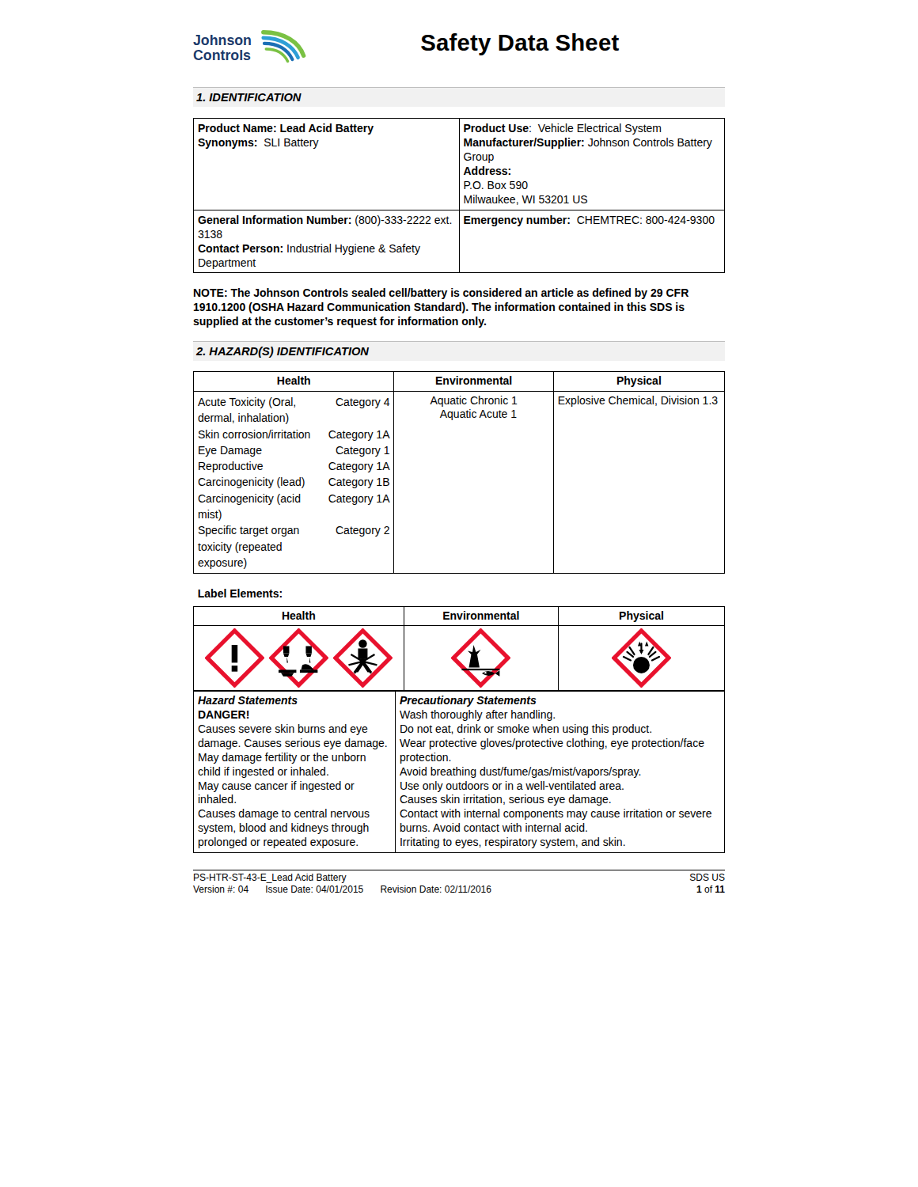Johnson Controls
Safety Data Sheet
1. IDENTIFICATION
| Product Name: Lead Acid Battery Synonyms: SLI Battery | Product Use : Vehicle Electrical System Manufacturer/Supplier: Johnson Controls Battery Group Address: P.O. Box 590 Milwaukee, WI 53201 US |
| General Information Number: (800)-333-2222 ext. 3138 Contact Person: Industrial Hygiene & Safety Department | Emergency number: CHEMTREC: 800-424-9300 |
NOTE: The Johnson Controls sealed cell/battery is considered an article as defined by 29 CFR 1910.1200 (OSHA Hazard Communication Standard). The information contained in this SDS is supplied at the customer’s request for information only.
2. HAZARD(S) IDENTIFICATION
| Health | Environmental | Physical |
| --- | --- | --- |
| Acute Toxicity (Oral, dermal, inhalation) Category 4 Skin corrosion/irritation Category 1A Eye Damage Category 1 Reproductive Category 1A Carcinogenicity (lead) Category 1B Carcinogenicity (acid mist) Category 1A Specific target organ toxicity (repeated exposure) Category 2 | Aquatic Chronic 1 Aquatic Acute 1 | Explosive Chemical, Division 1.3 |
Label Elements:
| Health | Environmental | Physical |
| --- | --- | --- |
| Hazard Statements DANGER! Causes severe skin burns and eye damage. Causes serious eye damage. May damage fertility or the unborn child if ingested or inhaled. May cause cancer if ingested or inhaled. Causes damage to central nervous system, blood and kidneys through prolonged or repeated exposure. | Precautionary Statements Wash thoroughly after handling. Do not eat, drink or smoke when using this product. Wear protective gloves/protective clothing, eye protection/face protection. Avoid breathing dust/fume/gas/mist/vapors/spray. Use only outdoors or in a well-ventilated area. Causes skin irritation, serious eye damage. Contact with internal components may cause irritation or severe burns. Avoid contact with internal acid. Irritating to eyes, respiratory system, and skin. |
PS-HTR-ST-43-E_Lead Acid Battery
SDS US
Version #: 04 Issue Date: 04/01/2015 Revision Date: 02/11/2016
1 of 11